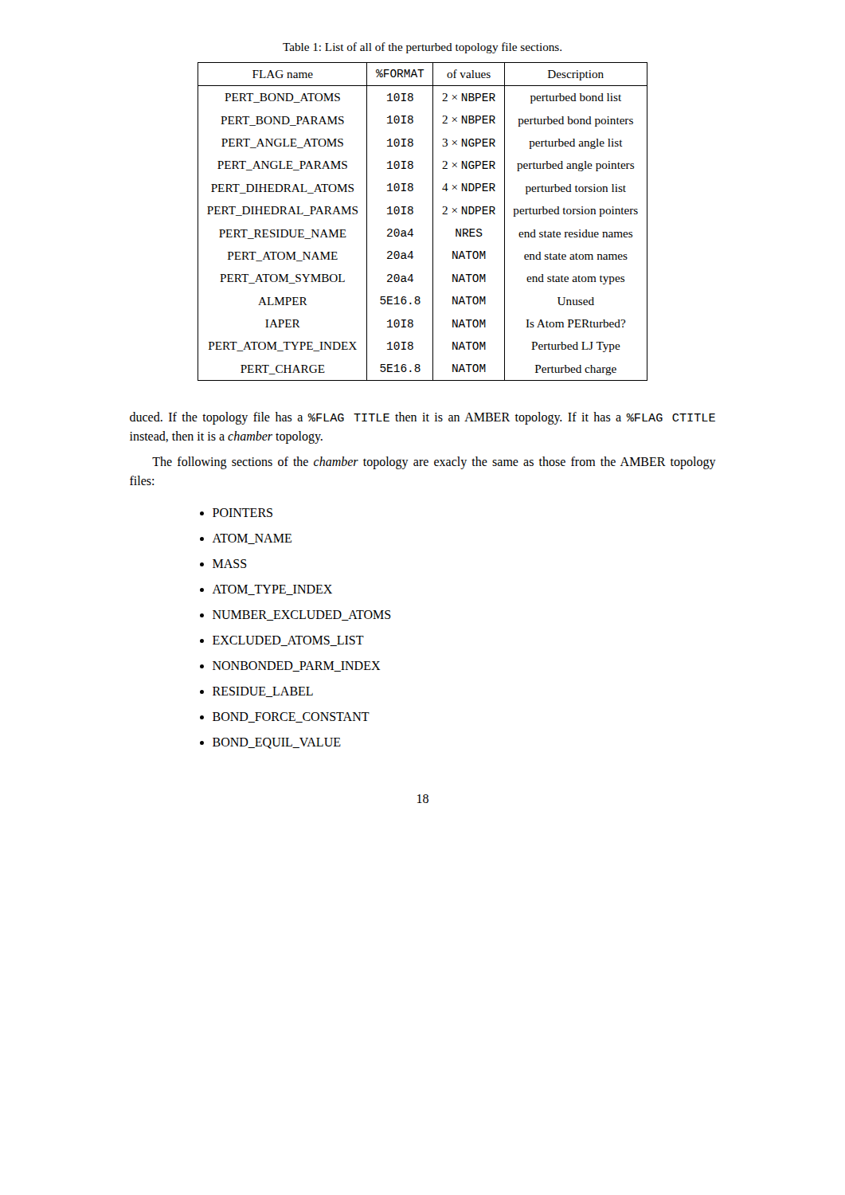Table 1: List of all of the perturbed topology file sections.
| FLAG name | %FORMAT | of values | Description |
| --- | --- | --- | --- |
| PERT_BOND_ATOMS | 10I8 | 2 NBPER | perturbed bond list |
| PERT_BOND_PARAMS | 10I8 | 2 NBPER | perturbed bond pointers |
| PERT_ANGLE_ATOMS | 10I8 | 3 NGPER | perturbed angle list |
| PERT_ANGLE_PARAMS | 10I8 | 2 NGPER | perturbed angle pointers |
| PERT_DIHEDRAL_ATOMS | 10I8 | 4 NDPER | perturbed torsion list |
| PERT_DIHEDRAL_PARAMS | 10I8 | 2 NDPER | perturbed torsion pointers |
| PERT_RESIDUE_NAME | 20a4 | NRES | end state residue names |
| PERT_ATOM_NAME | 20a4 | NATOM | end state atom names |
| PERT_ATOM_SYMBOL | 20a4 | NATOM | end state atom types |
| ALMPER | 5E16.8 | NATOM | Unused |
| IAPER | 10I8 | NATOM | Is Atom PERturbed? |
| PERT_ATOM_TYPE_INDEX | 10I8 | NATOM | Perturbed LJ Type |
| PERT_CHARGE | 5E16.8 | NATOM | Perturbed charge |
duced. If the topology file has a %FLAG TITLE then it is an AMBER topology. If it has a %FLAG CTITLE instead, then it is a chamber topology.
The following sections of the chamber topology are exacly the same as those from the AMBER topology files:
POINTERS
ATOM_NAME
MASS
ATOM_TYPE_INDEX
NUMBER_EXCLUDED_ATOMS
EXCLUDED_ATOMS_LIST
NONBONDED_PARM_INDEX
RESIDUE_LABEL
BOND_FORCE_CONSTANT
BOND_EQUIL_VALUE
18